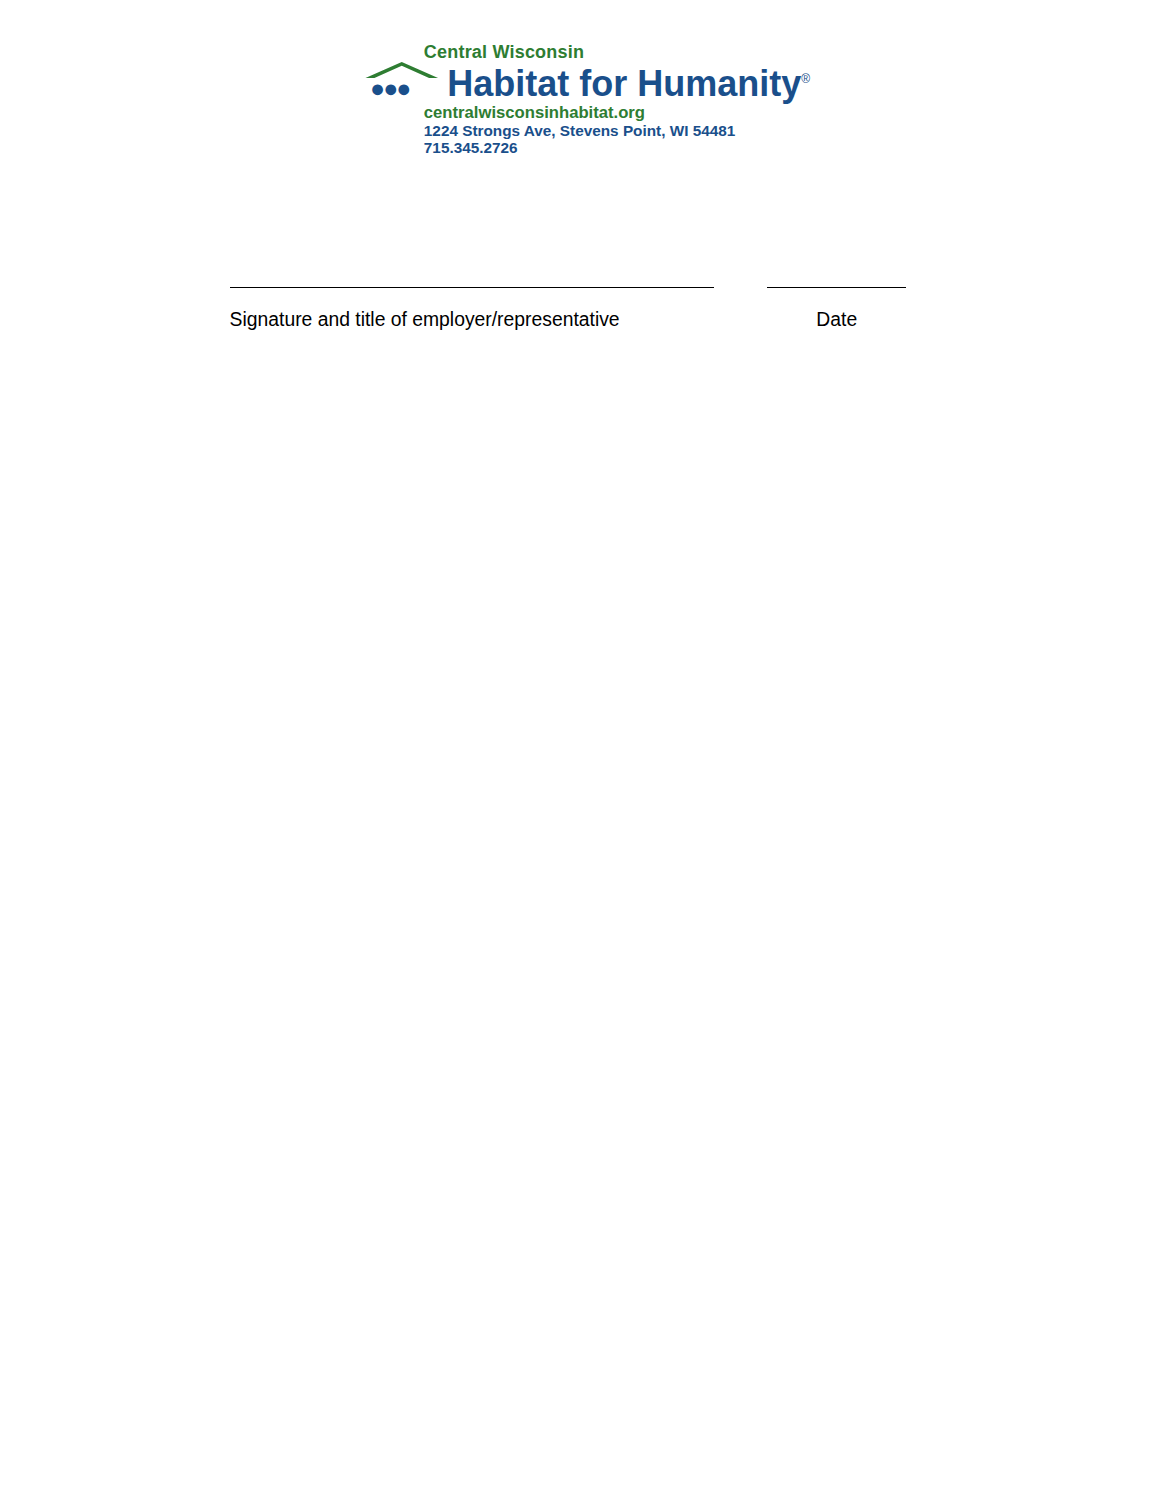Central Wisconsin
●●●
Habitat for Humanity®
centralwisconsinhabitat.org
1224 Strongs Ave, Stevens Point, WI 54481
715.345.2726
Signature and title of employer/representative
Date